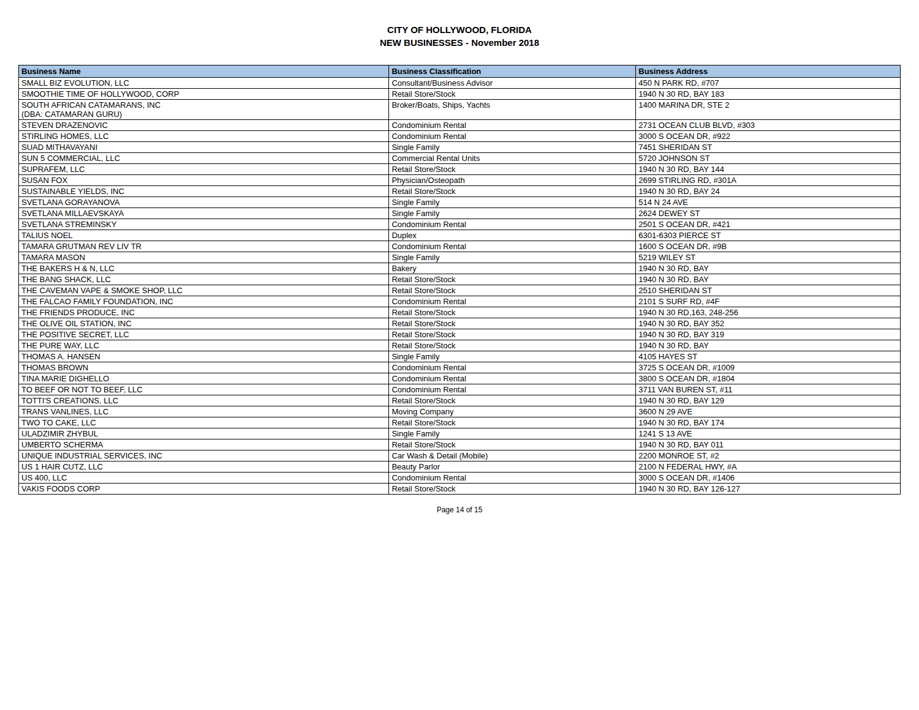CITY OF HOLLYWOOD, FLORIDA
NEW BUSINESSES - November 2018
| Business Name | Business Classification | Business Address |
| --- | --- | --- |
| SMALL BIZ EVOLUTION, LLC | Consultant/Business Advisor | 450 N PARK RD, #707 |
| SMOOTHIE TIME OF HOLLYWOOD, CORP | Retail Store/Stock | 1940 N 30 RD, BAY 183 |
| SOUTH AFRICAN CATAMARANS, INC (DBA: CATAMARAN GURU) | Broker/Boats, Ships, Yachts | 1400 MARINA DR, STE 2 |
| STEVEN DRAZENOVIC | Condominium Rental | 2731 OCEAN CLUB BLVD, #303 |
| STIRLING HOMES, LLC | Condominium Rental | 3000 S OCEAN DR, #922 |
| SUAD MITHAVAYANI | Single Family | 7451 SHERIDAN ST |
| SUN 5 COMMERCIAL, LLC | Commercial Rental Units | 5720 JOHNSON ST |
| SUPRAFEM, LLC | Retail Store/Stock | 1940 N 30 RD, BAY 144 |
| SUSAN FOX | Physician/Osteopath | 2699 STIRLING RD, #301A |
| SUSTAINABLE YIELDS, INC | Retail Store/Stock | 1940 N 30 RD, BAY 24 |
| SVETLANA GORAYANOVA | Single Family | 514 N 24 AVE |
| SVETLANA MILLAEVSKAYA | Single Family | 2624 DEWEY ST |
| SVETLANA STREMINSKY | Condominium Rental | 2501 S OCEAN DR, #421 |
| TALIUS NOEL | Duplex | 6301-6303 PIERCE ST |
| TAMARA GRUTMAN REV LIV TR | Condominium Rental | 1600 S OCEAN DR, #9B |
| TAMARA MASON | Single Family | 5219 WILEY ST |
| THE BAKERS H & N, LLC | Bakery | 1940 N 30 RD, BAY |
| THE BANG SHACK, LLC | Retail Store/Stock | 1940 N 30 RD, BAY |
| THE CAVEMAN VAPE & SMOKE SHOP, LLC | Retail Store/Stock | 2510 SHERIDAN ST |
| THE FALCAO FAMILY FOUNDATION, INC | Condominium Rental | 2101 S SURF RD, #4F |
| THE FRIENDS PRODUCE, INC | Retail Store/Stock | 1940 N 30 RD,163, 248-256 |
| THE OLIVE OIL STATION, INC | Retail Store/Stock | 1940 N 30 RD, BAY 352 |
| THE POSITIVE SECRET, LLC | Retail Store/Stock | 1940 N 30 RD, BAY 319 |
| THE PURE WAY, LLC | Retail Store/Stock | 1940 N 30 RD, BAY |
| THOMAS A. HANSEN | Single Family | 4105 HAYES ST |
| THOMAS BROWN | Condominium Rental | 3725 S OCEAN DR, #1009 |
| TINA MARIE DIGHELLO | Condominium Rental | 3800 S OCEAN DR, #1804 |
| TO BEEF OR NOT TO BEEF, LLC | Condominium Rental | 3711 VAN BUREN ST, #11 |
| TOTTI'S CREATIONS, LLC | Retail Store/Stock | 1940 N 30 RD, BAY 129 |
| TRANS VANLINES, LLC | Moving Company | 3600 N 29 AVE |
| TWO TO CAKE, LLC | Retail Store/Stock | 1940 N 30 RD, BAY 174 |
| ULADZIMIR ZHYBUL | Single Family | 1241 S 13 AVE |
| UMBERTO SCHERMA | Retail Store/Stock | 1940 N 30 RD, BAY 011 |
| UNIQUE INDUSTRIAL SERVICES, INC | Car Wash & Detail (Mobile) | 2200 MONROE ST, #2 |
| US 1 HAIR CUTZ, LLC | Beauty Parlor | 2100 N FEDERAL HWY, #A |
| US 400, LLC | Condominium Rental | 3000 S OCEAN DR, #1406 |
| VAKIS FOODS CORP | Retail Store/Stock | 1940 N 30 RD, BAY 126-127 |
Page 14 of 15